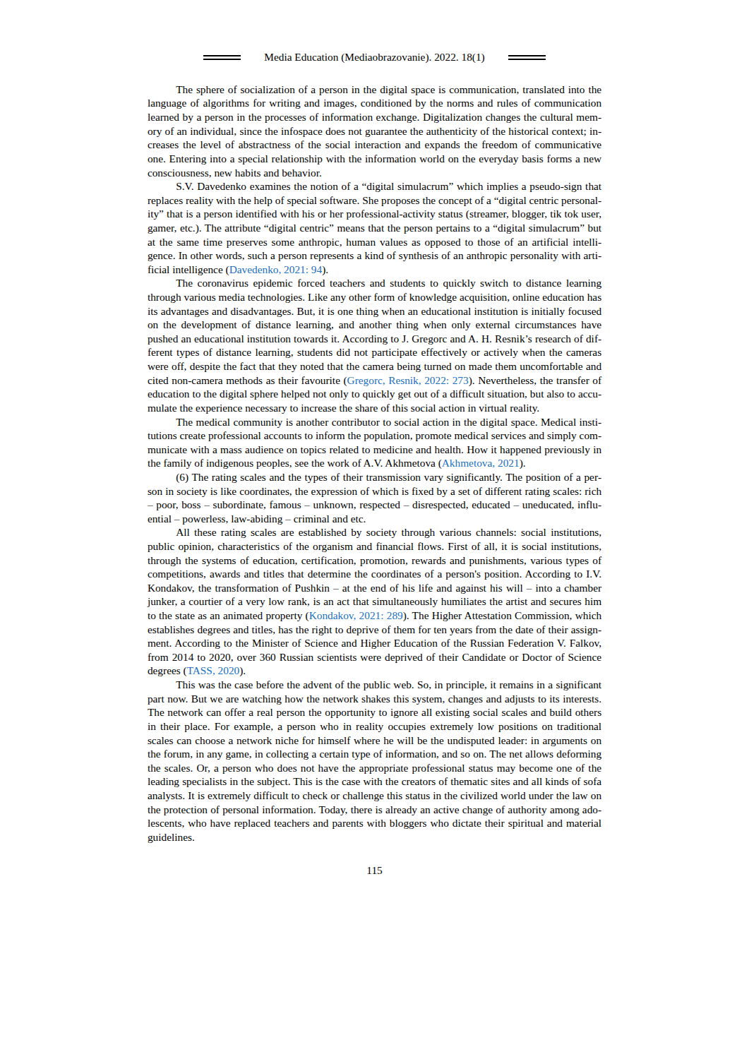Media Education (Mediaobrazovanie). 2022. 18(1)
The sphere of socialization of a person in the digital space is communication, translated into the language of algorithms for writing and images, conditioned by the norms and rules of communication learned by a person in the processes of information exchange. Digitalization changes the cultural memory of an individual, since the infospace does not guarantee the authenticity of the historical context; increases the level of abstractness of the social interaction and expands the freedom of communicative one. Entering into a special relationship with the information world on the everyday basis forms a new consciousness, new habits and behavior.
S.V. Davedenko examines the notion of a “digital simulacrum” which implies a pseudo-sign that replaces reality with the help of special software. She proposes the concept of a “digital centric personality” that is a person identified with his or her professional-activity status (streamer, blogger, tik tok user, gamer, etc.). The attribute “digital centric” means that the person pertains to a “digital simulacrum” but at the same time preserves some anthropic, human values as opposed to those of an artificial intelligence. In other words, such a person represents a kind of synthesis of an anthropic personality with artificial intelligence (Davedenko, 2021: 94).
The coronavirus epidemic forced teachers and students to quickly switch to distance learning through various media technologies. Like any other form of knowledge acquisition, online education has its advantages and disadvantages. But, it is one thing when an educational institution is initially focused on the development of distance learning, and another thing when only external circumstances have pushed an educational institution towards it. According to J. Gregorc and A. H. Resnik’s research of different types of distance learning, students did not participate effectively or actively when the cameras were off, despite the fact that they noted that the camera being turned on made them uncomfortable and cited non-camera methods as their favourite (Gregorc, Resnik, 2022: 273). Nevertheless, the transfer of education to the digital sphere helped not only to quickly get out of a difficult situation, but also to accumulate the experience necessary to increase the share of this social action in virtual reality.
The medical community is another contributor to social action in the digital space. Medical institutions create professional accounts to inform the population, promote medical services and simply communicate with a mass audience on topics related to medicine and health. How it happened previously in the family of indigenous peoples, see the work of A.V. Akhmetova (Akhmetova, 2021).
(6) The rating scales and the types of their transmission vary significantly. The position of a person in society is like coordinates, the expression of which is fixed by a set of different rating scales: rich – poor, boss – subordinate, famous – unknown, respected – disrespected, educated – uneducated, influential – powerless, law-abiding – criminal and etc.
All these rating scales are established by society through various channels: social institutions, public opinion, characteristics of the organism and financial flows. First of all, it is social institutions, through the systems of education, certification, promotion, rewards and punishments, various types of competitions, awards and titles that determine the coordinates of a person's position. According to I.V. Kondakov, the transformation of Pushkin – at the end of his life and against his will – into a chamber junker, a courtier of a very low rank, is an act that simultaneously humiliates the artist and secures him to the state as an animated property (Kondakov, 2021: 289). The Higher Attestation Commission, which establishes degrees and titles, has the right to deprive of them for ten years from the date of their assignment. According to the Minister of Science and Higher Education of the Russian Federation V. Falkov, from 2014 to 2020, over 360 Russian scientists were deprived of their Candidate or Doctor of Science degrees (TASS, 2020).
This was the case before the advent of the public web. So, in principle, it remains in a significant part now. But we are watching how the network shakes this system, changes and adjusts to its interests. The network can offer a real person the opportunity to ignore all existing social scales and build others in their place. For example, a person who in reality occupies extremely low positions on traditional scales can choose a network niche for himself where he will be the undisputed leader: in arguments on the forum, in any game, in collecting a certain type of information, and so on. The net allows deforming the scales. Or, a person who does not have the appropriate professional status may become one of the leading specialists in the subject. This is the case with the creators of thematic sites and all kinds of sofa analysts. It is extremely difficult to check or challenge this status in the civilized world under the law on the protection of personal information. Today, there is already an active change of authority among adolescents, who have replaced teachers and parents with bloggers who dictate their spiritual and material guidelines.
115